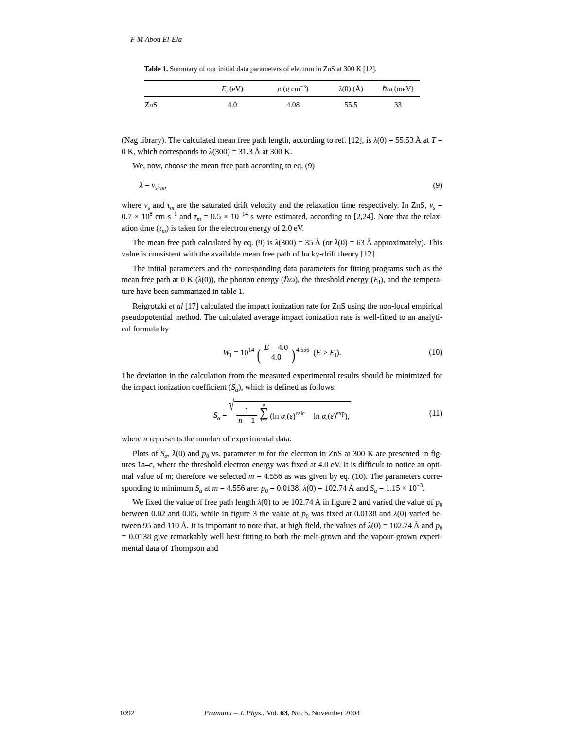F M Abou El-Ela
Table 1. Summary of our initial data parameters of electron in ZnS at 300 K [12].
| | E i (eV) | ρ (g cm −3 ) | λ (0) (Å) | ℏ ω (meV) |
| --- | --- | --- | --- | --- |
| ZnS | 4.0 | 4.08 | 55.5 | 33 |
(Nag library). The calculated mean free path length, according to ref. [12], is λ(0) = 55.53 Å at T = 0 K, which corresponds to λ(300) = 31.3 Å at 300 K.
We, now, choose the mean free path according to eq. (9)
λ = vsτm, (9)
where vs and τm are the saturated drift velocity and the relaxation time respectively. In ZnS, vs = 0.7 × 108 cm s−1 and τm = 0.5 × 10−14 s were estimated, according to [2,24]. Note that the relaxation time (τm) is taken for the electron energy of 2.0 eV.
The mean free path calculated by eq. (9) is λ(300) = 35 Å (or λ(0) = 63 Å approximately). This value is consistent with the available mean free path of lucky-drift theory [12].
The initial parameters and the corresponding data parameters for fitting programs such as the mean free path at 0 K (λ(0)), the phonon energy (ℏω), the threshold energy (EI), and the temperature have been summarized in table 1.
Reigrotzki et al [17] calculated the impact ionization rate for ZnS using the non-local empirical pseudopotential method. The calculated average impact ionization rate is well-fitted to an analytical formula by
WI = 1014 (E − 4.04.0)4.556 (E > EI). (10)
The deviation in the calculation from the measured experimental results should be minimized for the impact ionization coefficient (Sα), which is defined as follows:
Sα = 1 n − 1 n∑i=1(ln αi(ε)calc − ln αi(ε)exp), (11)
where n represents the number of experimental data.
Plots of Sα, λ(0) and p0 vs. parameter m for the electron in ZnS at 300 K are presented in figures 1a–c, where the threshold electron energy was fixed at 4.0 eV. It is difficult to notice an optimal value of m; therefore we selected m = 4.556 as was given by eq. (10). The parameters corresponding to minimum Sα at m = 4.556 are: p0 = 0.0138, λ(0) = 102.74 Å and Sα = 1.15 × 10−3.
We fixed the value of free path length λ(0) to be 102.74 Å in figure 2 and varied the value of p0 between 0.02 and 0.05, while in figure 3 the value of p0 was fixed at 0.0138 and λ(0) varied between 95 and 110 Å. It is important to note that, at high field, the values of λ(0) = 102.74 Å and p0 = 0.0138 give remarkably well best fitting to both the melt-grown and the vapour-grown experimental data of Thompson and
1092
Pramana – J. Phys., Vol. 63, No. 5, November 2004